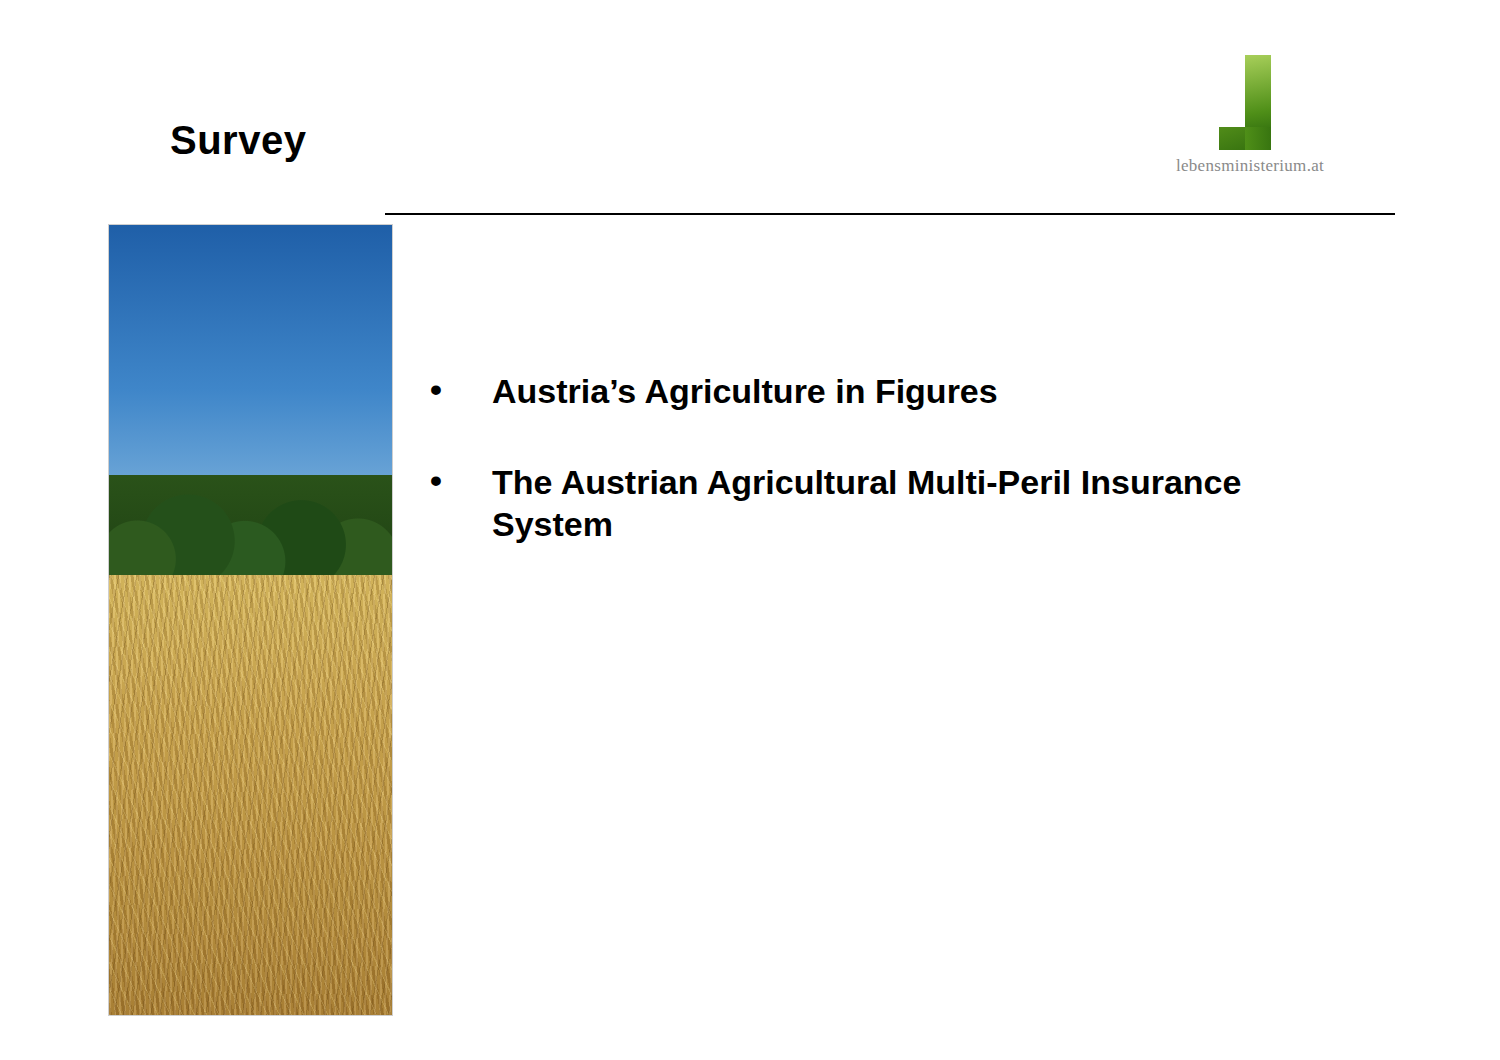Survey
lebensministerium.at
Austria’s Agriculture in Figures
The Austrian Agricultural Multi-Peril Insurance System